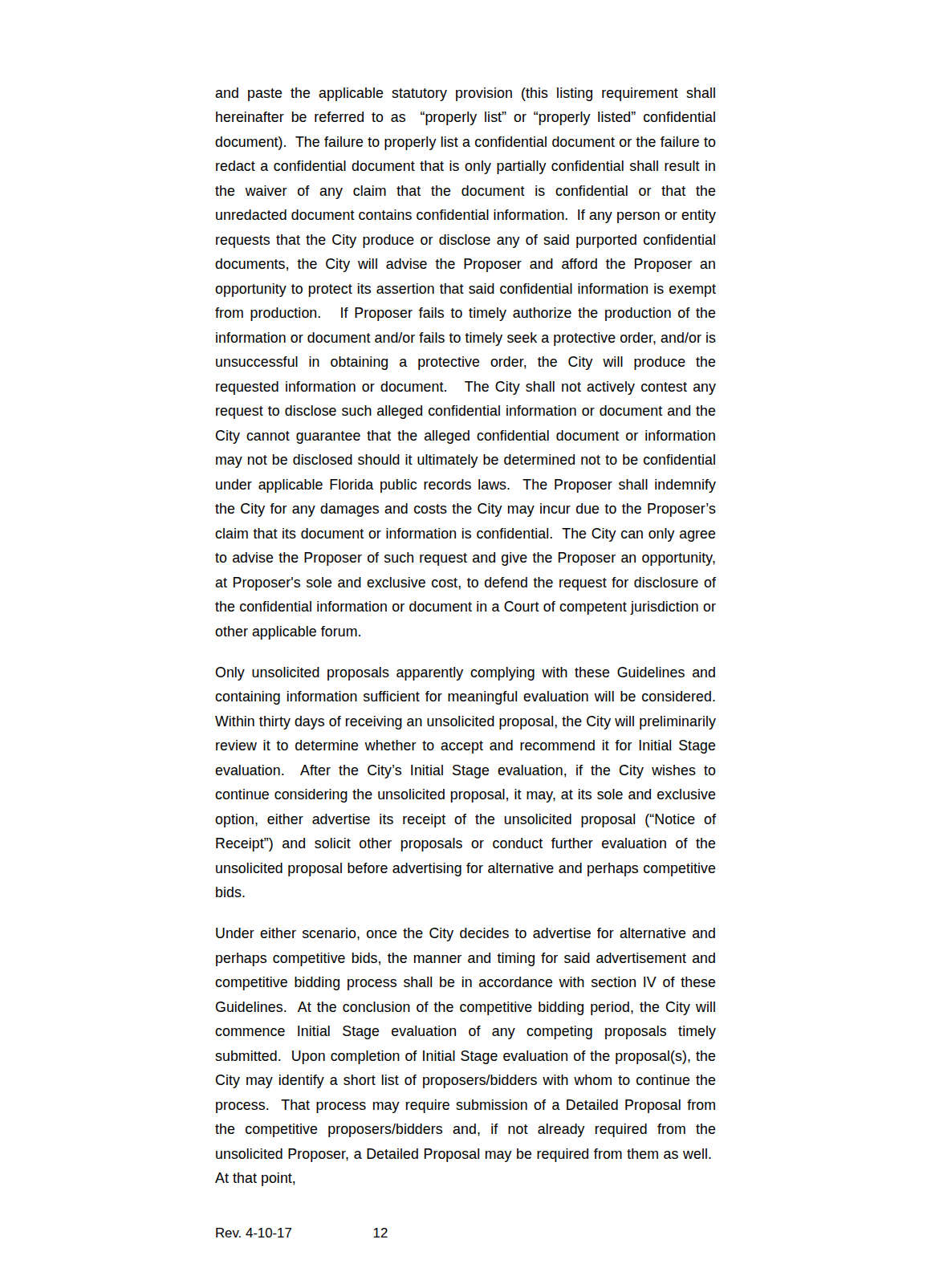and paste the applicable statutory provision (this listing requirement shall hereinafter be referred to as “properly list” or “properly listed” confidential document). The failure to properly list a confidential document or the failure to redact a confidential document that is only partially confidential shall result in the waiver of any claim that the document is confidential or that the unredacted document contains confidential information. If any person or entity requests that the City produce or disclose any of said purported confidential documents, the City will advise the Proposer and afford the Proposer an opportunity to protect its assertion that said confidential information is exempt from production. If Proposer fails to timely authorize the production of the information or document and/or fails to timely seek a protective order, and/or is unsuccessful in obtaining a protective order, the City will produce the requested information or document. The City shall not actively contest any request to disclose such alleged confidential information or document and the City cannot guarantee that the alleged confidential document or information may not be disclosed should it ultimately be determined not to be confidential under applicable Florida public records laws. The Proposer shall indemnify the City for any damages and costs the City may incur due to the Proposer’s claim that its document or information is confidential. The City can only agree to advise the Proposer of such request and give the Proposer an opportunity, at Proposer's sole and exclusive cost, to defend the request for disclosure of the confidential information or document in a Court of competent jurisdiction or other applicable forum.
Only unsolicited proposals apparently complying with these Guidelines and containing information sufficient for meaningful evaluation will be considered. Within thirty days of receiving an unsolicited proposal, the City will preliminarily review it to determine whether to accept and recommend it for Initial Stage evaluation. After the City’s Initial Stage evaluation, if the City wishes to continue considering the unsolicited proposal, it may, at its sole and exclusive option, either advertise its receipt of the unsolicited proposal (“Notice of Receipt”) and solicit other proposals or conduct further evaluation of the unsolicited proposal before advertising for alternative and perhaps competitive bids.
Under either scenario, once the City decides to advertise for alternative and perhaps competitive bids, the manner and timing for said advertisement and competitive bidding process shall be in accordance with section IV of these Guidelines. At the conclusion of the competitive bidding period, the City will commence Initial Stage evaluation of any competing proposals timely submitted. Upon completion of Initial Stage evaluation of the proposal(s), the City may identify a short list of proposers/bidders with whom to continue the process. That process may require submission of a Detailed Proposal from the competitive proposers/bidders and, if not already required from the unsolicited Proposer, a Detailed Proposal may be required from them as well. At that point,
Rev. 4-10-1712